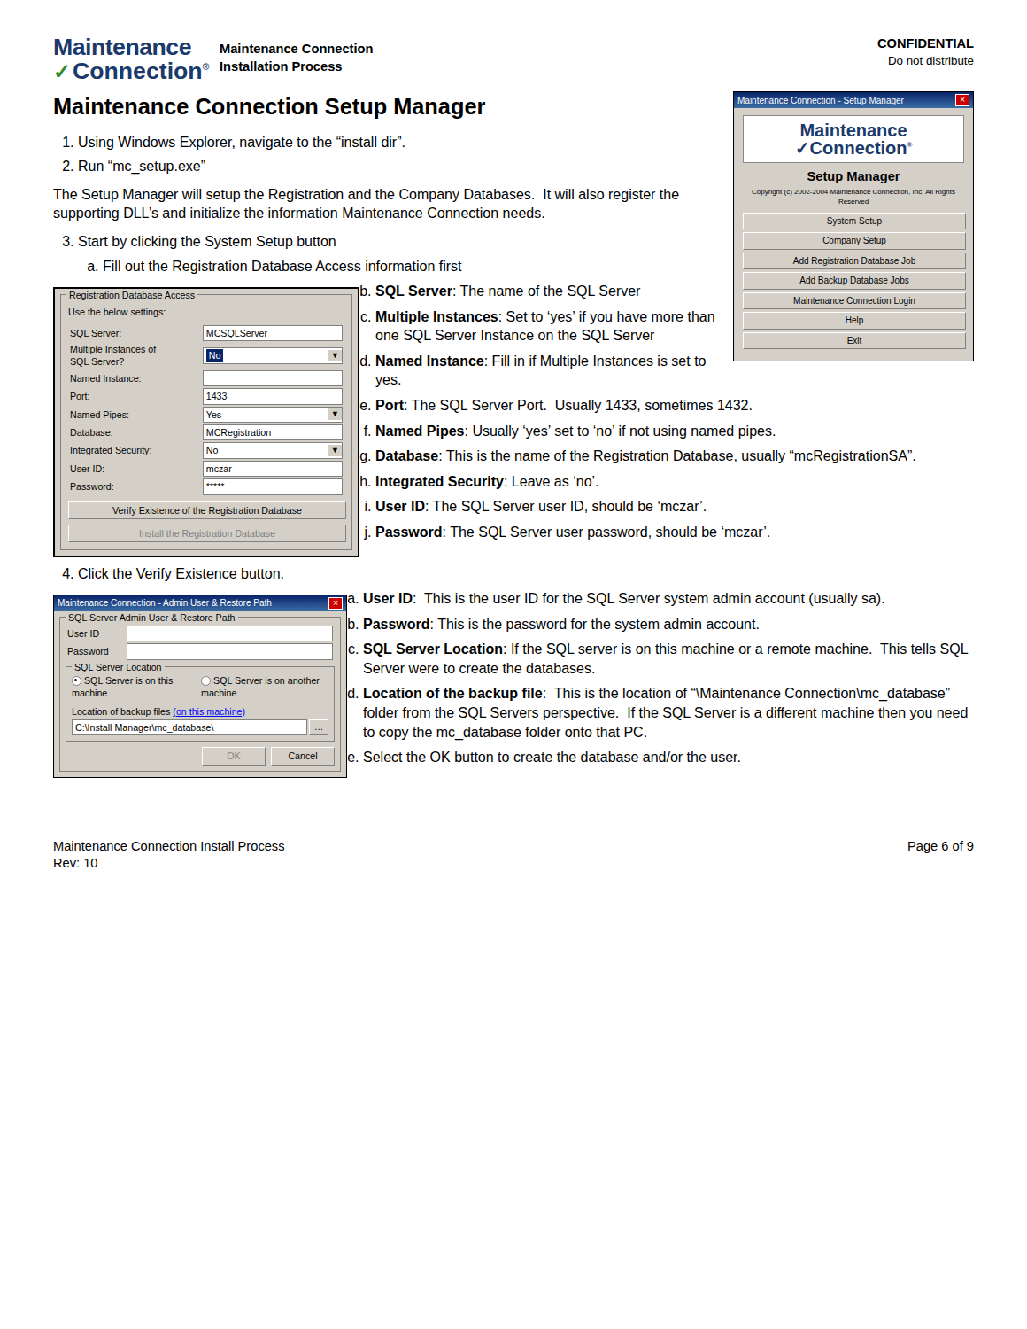Maintenance ✓Connection®
Maintenance Connection
Installation Process
CONFIDENTIAL
Do not distribute
Maintenance Connection - Setup Manager ×
Maintenance ✓Connection®
Setup Manager
Copyright (c) 2002-2004 Maintenance Connection, Inc. All Rights Reserved
System Setup
Company Setup
Add Registration Database Job
Add Backup Database Jobs
Maintenance Connection Login
Help
Exit
Maintenance Connection Setup Manager
Using Windows Explorer, navigate to the “install dir”.
Run “mc_setup.exe”
The Setup Manager will setup the Registration and the Company Databases. It will also register the supporting DLL’s and initialize the information Maintenance Connection needs.
Start by clicking the System Setup button
Fill out the Registration Database Access information first
Registration Database Access
Use the below settings:
| SQL Server: | MCSQLServer |
| Multiple Instances of SQL Server? | No ▼ |
| Named Instance: | |
| Port: | 1433 |
| Named Pipes: | Yes ▼ |
| Database: | MCRegistration |
| Integrated Security: | No ▼ |
| User ID: | mczar |
| Password: | ***** |
Verify Existence of the Registration Database
Install the Registration Database
SQL Server: The name of the SQL Server
Multiple Instances: Set to ‘yes’ if you have more than one SQL Server Instance on the SQL Server
Named Instance: Fill in if Multiple Instances is set to yes.
Port: The SQL Server Port. Usually 1433, sometimes 1432.
Named Pipes: Usually ‘yes’ set to ‘no’ if not using named pipes.
Database: This is the name of the Registration Database, usually “mcRegistrationSA”.
Integrated Security: Leave as ‘no’.
User ID: The SQL Server user ID, should be ‘mczar’.
Password: The SQL Server user password, should be ‘mczar’.
Click the Verify Existence button.
Maintenance Connection - Admin User & Restore Path ×
SQL Server Admin User & Restore Path
| User ID | |
| Password | |
SQL Server Location
SQL Server is on this machine SQL Server is on another machine
Location of backup files (on this machine)
C:\Install Manager\mc_database\
…
OK
Cancel
User ID: This is the user ID for the SQL Server system admin account (usually sa).
Password: This is the password for the system admin account.
SQL Server Location: If the SQL server is on this machine or a remote machine. This tells SQL Server were to create the databases.
Location of the backup file: This is the location of “\Maintenance Connection\mc_database” folder from the SQL Servers perspective. If the SQL Server is a different machine then you need to copy the mc_database folder onto that PC.
Select the OK button to create the database and/or the user.
Maintenance Connection Install Process
Rev: 10
Page 6 of 9